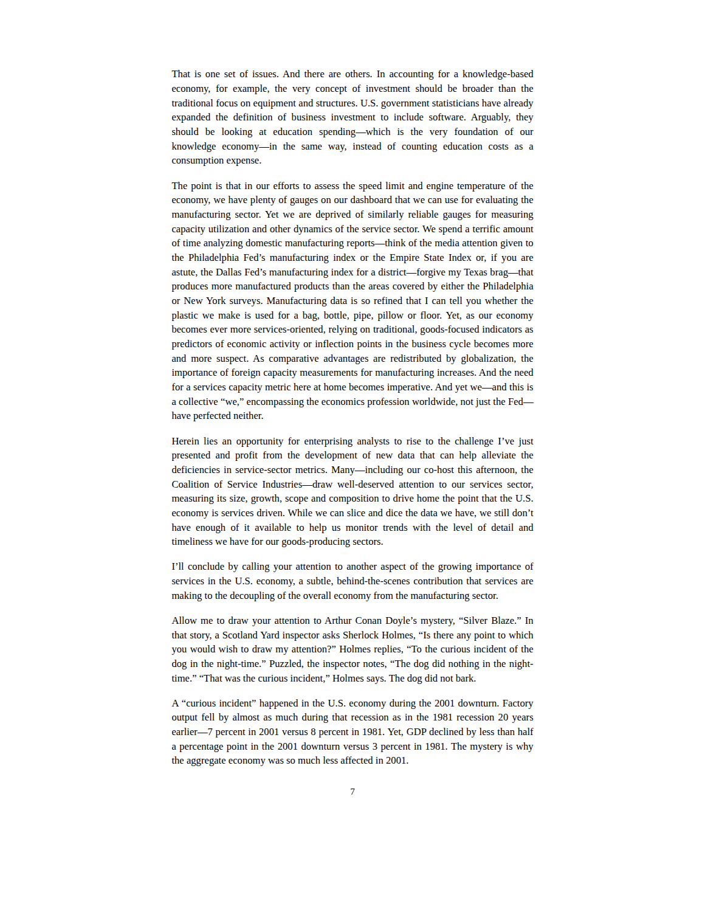That is one set of issues. And there are others. In accounting for a knowledge-based economy, for example, the very concept of investment should be broader than the traditional focus on equipment and structures. U.S. government statisticians have already expanded the definition of business investment to include software. Arguably, they should be looking at education spending—which is the very foundation of our knowledge economy—in the same way, instead of counting education costs as a consumption expense.
The point is that in our efforts to assess the speed limit and engine temperature of the economy, we have plenty of gauges on our dashboard that we can use for evaluating the manufacturing sector. Yet we are deprived of similarly reliable gauges for measuring capacity utilization and other dynamics of the service sector. We spend a terrific amount of time analyzing domestic manufacturing reports—think of the media attention given to the Philadelphia Fed’s manufacturing index or the Empire State Index or, if you are astute, the Dallas Fed’s manufacturing index for a district—forgive my Texas brag—that produces more manufactured products than the areas covered by either the Philadelphia or New York surveys. Manufacturing data is so refined that I can tell you whether the plastic we make is used for a bag, bottle, pipe, pillow or floor. Yet, as our economy becomes ever more services-oriented, relying on traditional, goods-focused indicators as predictors of economic activity or inflection points in the business cycle becomes more and more suspect. As comparative advantages are redistributed by globalization, the importance of foreign capacity measurements for manufacturing increases. And the need for a services capacity metric here at home becomes imperative. And yet we—and this is a collective “we,” encompassing the economics profession worldwide, not just the Fed—have perfected neither.
Herein lies an opportunity for enterprising analysts to rise to the challenge I’ve just presented and profit from the development of new data that can help alleviate the deficiencies in service-sector metrics. Many—including our co-host this afternoon, the Coalition of Service Industries—draw well-deserved attention to our services sector, measuring its size, growth, scope and composition to drive home the point that the U.S. economy is services driven. While we can slice and dice the data we have, we still don’t have enough of it available to help us monitor trends with the level of detail and timeliness we have for our goods-producing sectors.
I’ll conclude by calling your attention to another aspect of the growing importance of services in the U.S. economy, a subtle, behind-the-scenes contribution that services are making to the decoupling of the overall economy from the manufacturing sector.
Allow me to draw your attention to Arthur Conan Doyle’s mystery, “Silver Blaze.” In that story, a Scotland Yard inspector asks Sherlock Holmes, “Is there any point to which you would wish to draw my attention?” Holmes replies, “To the curious incident of the dog in the night-time.” Puzzled, the inspector notes, “The dog did nothing in the night-time.” “That was the curious incident,” Holmes says. The dog did not bark.
A “curious incident” happened in the U.S. economy during the 2001 downturn. Factory output fell by almost as much during that recession as in the 1981 recession 20 years earlier—7 percent in 2001 versus 8 percent in 1981. Yet, GDP declined by less than half a percentage point in the 2001 downturn versus 3 percent in 1981. The mystery is why the aggregate economy was so much less affected in 2001.
7